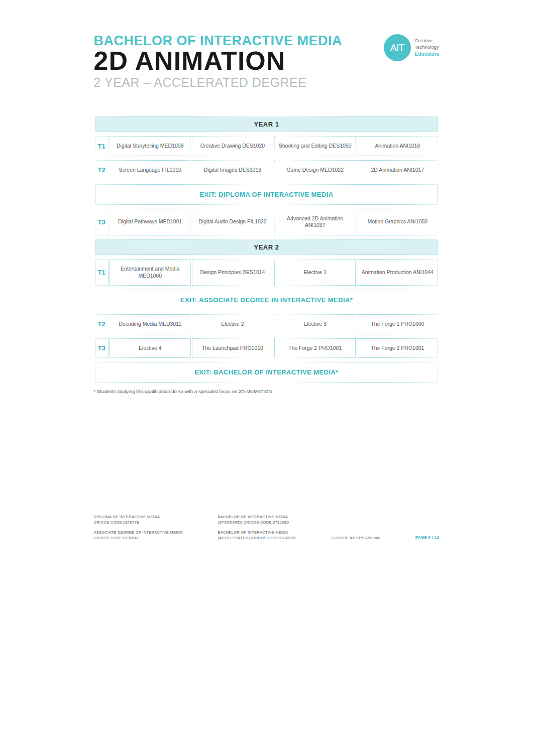Bachelor of Interactive Media
2D Animation
2 Year – Accelerated Degree
AIT
Creative
Technology
Educators
| YEAR 1 |
| T1 | Digital Storytelling MED1008 | Creative Drawing DES1020 | Shooting and Editing DES1050 | Animation ANI1016 |
| T2 | Screen Language FIL1010 | Digital Images DES1013 | Game Design MED1022 | 2D Animation ANI1017 |
| EXIT: DIPLOMA OF INTERACTIVE MEDIA |
| T3 | Digital Pathways MED1001 | Digital Audio Design FIL1020 | Advanced 2D Animation ANI1037 | Motion Graphics ANI1050 |
| YEAR 2 |
| T1 | Entertainment and Media MED1060 | Design Principles DES1014 | Elective 1 | Animation Production ANI1044 |
| EXIT: ASSOCIATE DEGREE IN INTERACTIVE MEDIA* |
| T2 | Decoding Media MED3011 | Elective 2 | Elective 3 | The Forge 1 PRO1000 |
| T3 | Elective 4 | The Launchpad PRO1010 | The Forge 2 PRO1001 | The Forge 2 PRO1001 |
| EXIT: BACHELOR OF INTERACTIVE MEDIA* |
* Students studying this qualification do so with a specialist focus on 2D ANIMATION
DIPLOMA OF INTERACTIVE MEDIA
CRICOS CODE:087677B
ASSOCIATE DEGREE OF INTERACTIVE MEDIA
CRICOS CODE:073204F
BACHELOR OF INTERACTIVE MEDIA
(STANDARD) CRICOS CODE:073206D
BACHELOR OF INTERACTIVE MEDIA
(ACCELERATED) CRICOS CODE:073205E
COURSE ID: CRS1200060
PAGE 6 / 12